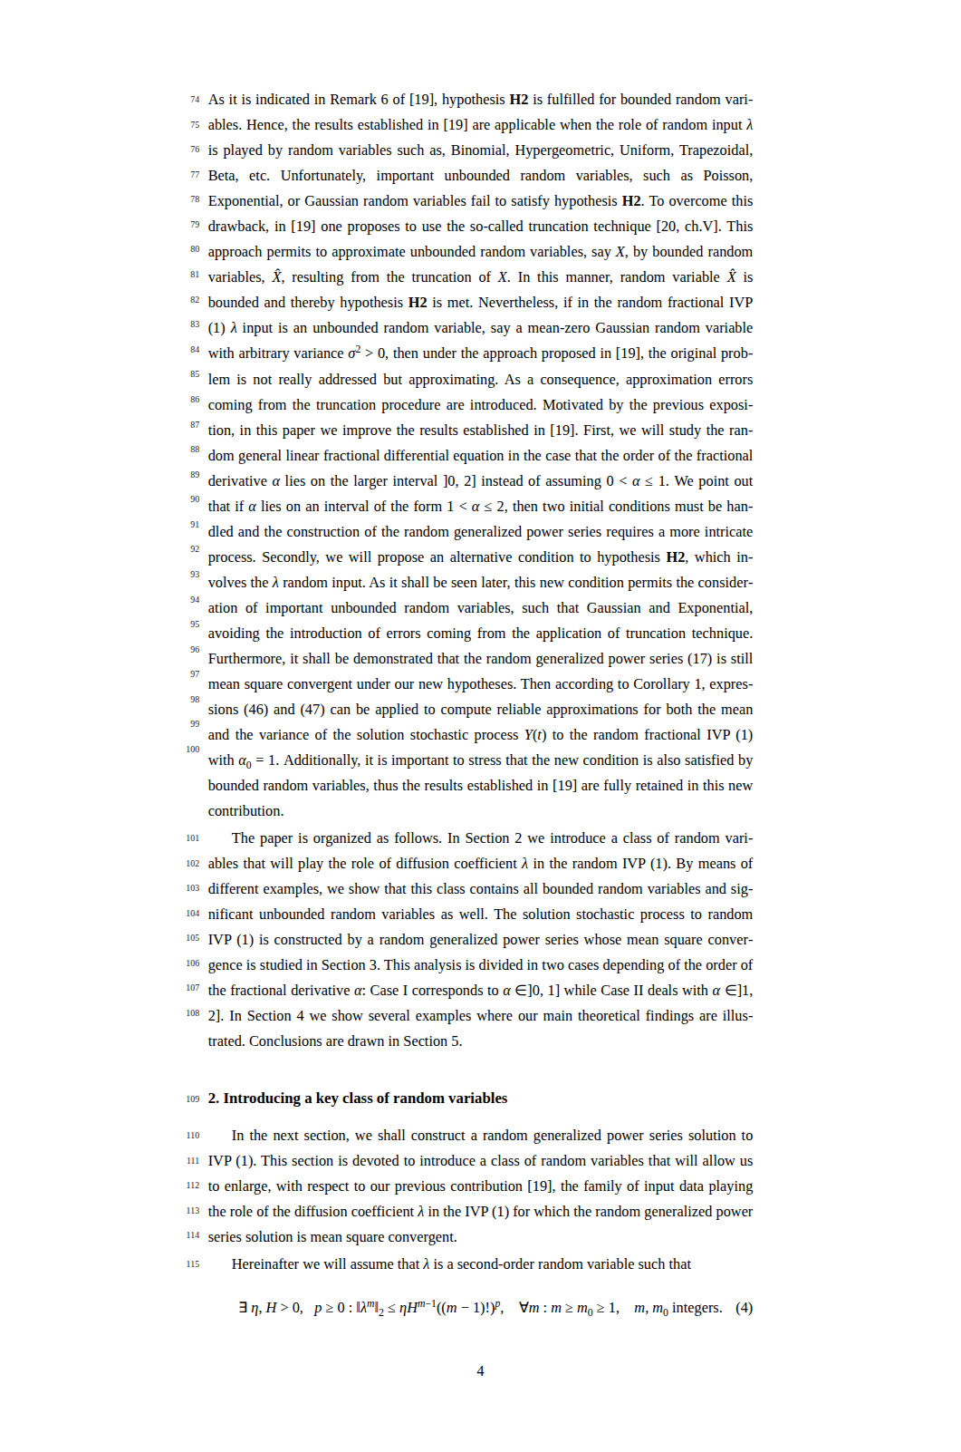7475767778798081828384858687888990919293949596979899100
As it is indicated in Remark 6 of [19], hypothesis H2 is fulfilled for bounded random variables. Hence, the results established in [19] are applicable when the role of random input λ is played by random variables such as, Binomial, Hypergeometric, Uniform, Trapezoidal, Beta, etc. Unfortunately, important unbounded random variables, such as Poisson, Exponential, or Gaussian random variables fail to satisfy hypothesis H2. To overcome this drawback, in [19] one proposes to use the so-called truncation technique [20, ch.V]. This approach permits to approximate unbounded random variables, say X, by bounded random variables, X̂, resulting from the truncation of X. In this manner, random variable X̂ is bounded and thereby hypothesis H2 is met. Nevertheless, if in the random fractional IVP (1) λ input is an unbounded random variable, say a mean-zero Gaussian random variable with arbitrary variance σ2 > 0, then under the approach proposed in [19], the original problem is not really addressed but approximating. As a consequence, approximation errors coming from the truncation procedure are introduced. Motivated by the previous exposition, in this paper we improve the results established in [19]. First, we will study the random general linear fractional differential equation in the case that the order of the fractional derivative α lies on the larger interval ]0, 2] instead of assuming 0 < α ≤ 1. We point out that if α lies on an interval of the form 1 < α ≤ 2, then two initial conditions must be handled and the construction of the random generalized power series requires a more intricate process. Secondly, we will propose an alternative condition to hypothesis H2, which involves the λ random input. As it shall be seen later, this new condition permits the consideration of important unbounded random variables, such that Gaussian and Exponential, avoiding the introduction of errors coming from the application of truncation technique. Furthermore, it shall be demonstrated that the random generalized power series (17) is still mean square convergent under our new hypotheses. Then according to Corollary 1, expressions (46) and (47) can be applied to compute reliable approximations for both the mean and the variance of the solution stochastic process Y(t) to the random fractional IVP (1) with α0 = 1. Additionally, it is important to stress that the new condition is also satisfied by bounded random variables, thus the results established in [19] are fully retained in this new contribution.
101102103104105106107108
The paper is organized as follows. In Section 2 we introduce a class of random variables that will play the role of diffusion coefficient λ in the random IVP (1). By means of different examples, we show that this class contains all bounded random variables and significant unbounded random variables as well. The solution stochastic process to random IVP (1) is constructed by a random generalized power series whose mean square convergence is studied in Section 3. This analysis is divided in two cases depending of the order of the fractional derivative α: Case I corresponds to α ∈]0, 1] while Case II deals with α ∈]1, 2]. In Section 4 we show several examples where our main theoretical findings are illustrated. Conclusions are drawn in Section 5.
109
2. Introducing a key class of random variables
110111112113114
In the next section, we shall construct a random generalized power series solution to IVP (1). This section is devoted to introduce a class of random variables that will allow us to enlarge, with respect to our previous contribution [19], the family of input data playing the role of the diffusion coefficient λ in the IVP (1) for which the random generalized power series solution is mean square convergent.
115
Hereinafter we will assume that λ is a second-order random variable such that
∃ η, H > 0, p ≥ 0 : ‖λm‖2 ≤ ηHm−1((m − 1)!)p, ∀m : m ≥ m0 ≥ 1, m, m0 integers. (4)
4